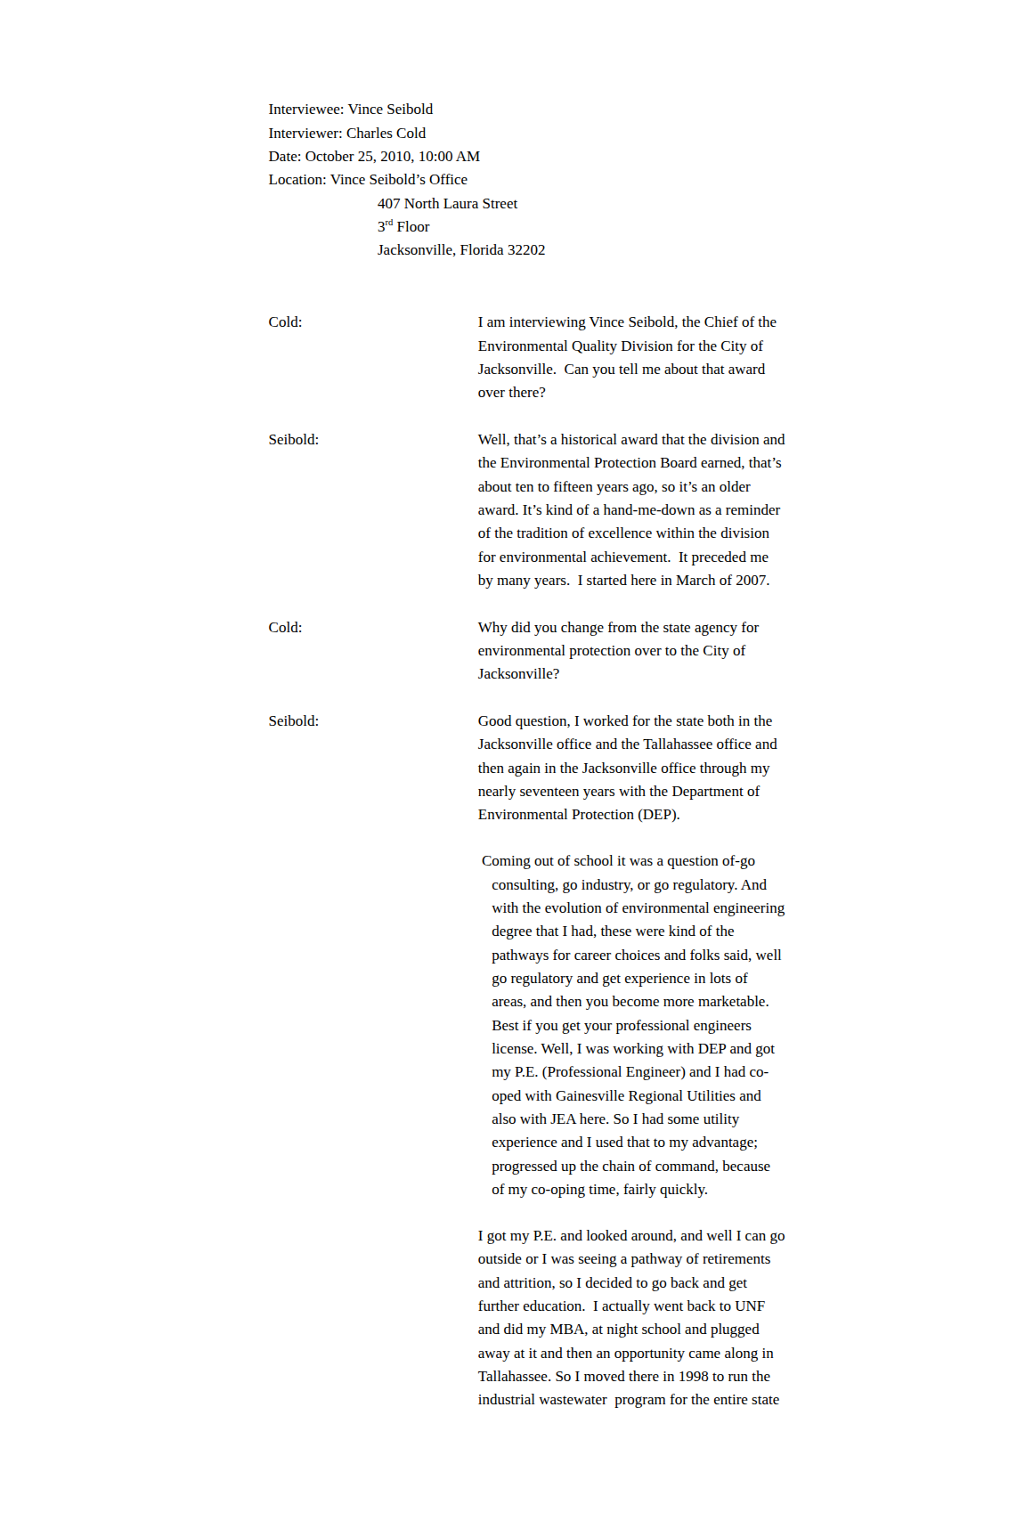Interviewee: Vince Seibold
Interviewer: Charles Cold
Date: October 25, 2010, 10:00 AM
Location: Vince Seibold’s Office
407 North Laura Street
3rd Floor
Jacksonville, Florida 32202
| Cold: | I am interviewing Vince Seibold, the Chief of the Environmental Quality Division for the City of Jacksonville. Can you tell me about that award over there? |
| Seibold: | Well, that’s a historical award that the division and the Environmental Protection Board earned, that’s about ten to fifteen years ago, so it’s an older award. It’s kind of a hand-me-down as a reminder of the tradition of excellence within the division for environmental achievement. It preceded me by many years. I started here in March of 2007. |
| Cold: | Why did you change from the state agency for environmental protection over to the City of Jacksonville? |
| Seibold: | Good question, I worked for the state both in the Jacksonville office and the Tallahassee office and then again in the Jacksonville office through my nearly seventeen years with the Department of Environmental Protection (DEP). Coming out of school it was a question of-go consulting, go industry, or go regulatory. And with the evolution of environmental engineering degree that I had, these were kind of the pathways for career choices and folks said, well go regulatory and get experience in lots of areas, and then you become more marketable. Best if you get your professional engineers license. Well, I was working with DEP and got my P.E. (Professional Engineer) and I had co-oped with Gainesville Regional Utilities and also with JEA here. So I had some utility experience and I used that to my advantage; progressed up the chain of command, because of my co-oping time, fairly quickly. I got my P.E. and looked around, and well I can go outside or I was seeing a pathway of retirements and attrition, so I decided to go back and get further education. I actually went back to UNF and did my MBA, at night school and plugged away at it and then an opportunity came along in Tallahassee. So I moved there in 1998 to run the industrial wastewater program for the entire state |